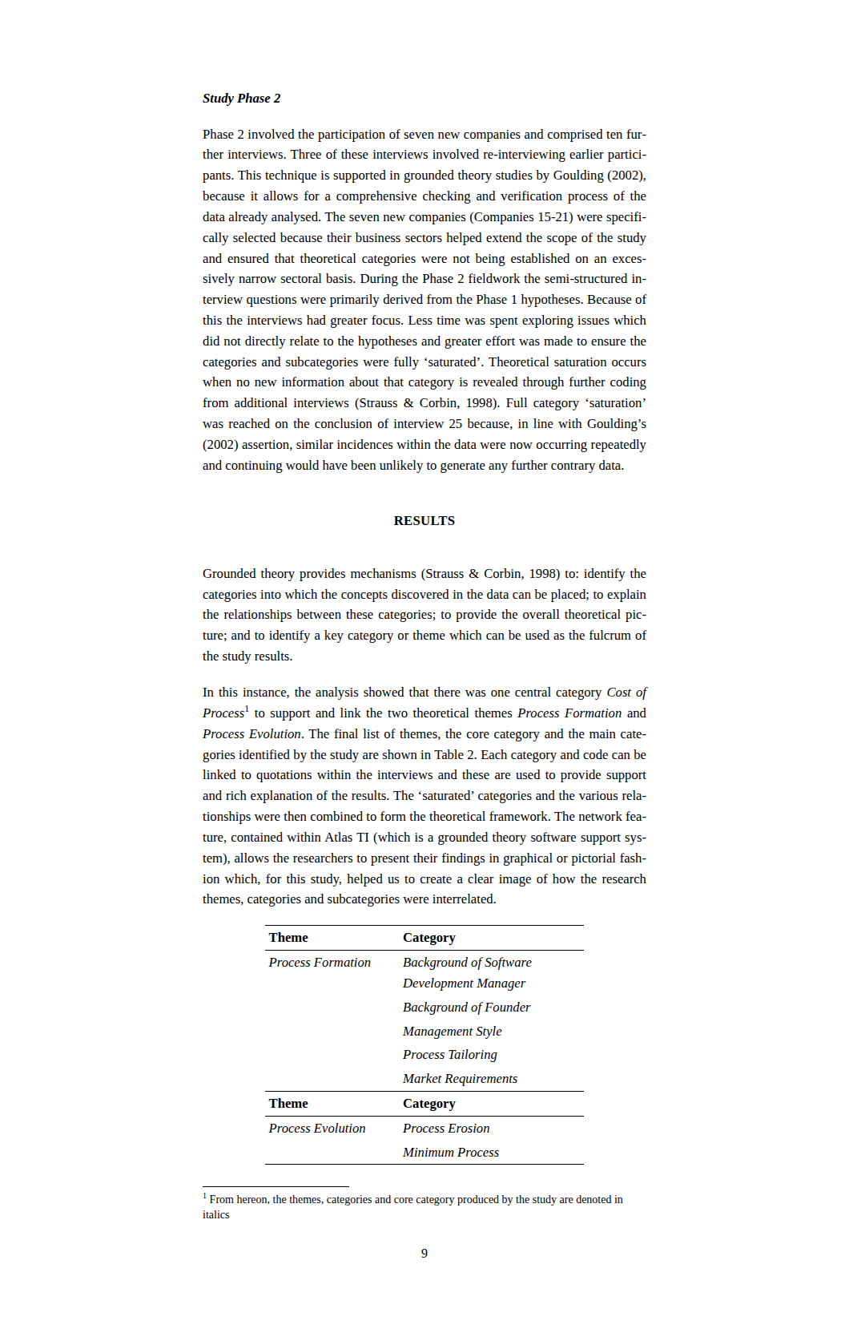Study Phase 2
Phase 2 involved the participation of seven new companies and comprised ten further interviews. Three of these interviews involved re-interviewing earlier participants. This technique is supported in grounded theory studies by Goulding (2002), because it allows for a comprehensive checking and verification process of the data already analysed. The seven new companies (Companies 15-21) were specifically selected because their business sectors helped extend the scope of the study and ensured that theoretical categories were not being established on an excessively narrow sectoral basis. During the Phase 2 fieldwork the semi-structured interview questions were primarily derived from the Phase 1 hypotheses. Because of this the interviews had greater focus. Less time was spent exploring issues which did not directly relate to the hypotheses and greater effort was made to ensure the categories and subcategories were fully ‘saturated’. Theoretical saturation occurs when no new information about that category is revealed through further coding from additional interviews (Strauss & Corbin, 1998). Full category ‘saturation’ was reached on the conclusion of interview 25 because, in line with Goulding’s (2002) assertion, similar incidences within the data were now occurring repeatedly and continuing would have been unlikely to generate any further contrary data.
RESULTS
Grounded theory provides mechanisms (Strauss & Corbin, 1998) to: identify the categories into which the concepts discovered in the data can be placed; to explain the relationships between these categories; to provide the overall theoretical picture; and to identify a key category or theme which can be used as the fulcrum of the study results.
In this instance, the analysis showed that there was one central category Cost of Process1 to support and link the two theoretical themes Process Formation and Process Evolution. The final list of themes, the core category and the main categories identified by the study are shown in Table 2. Each category and code can be linked to quotations within the interviews and these are used to provide support and rich explanation of the results. The ‘saturated’ categories and the various relationships were then combined to form the theoretical framework. The network feature, contained within Atlas TI (which is a grounded theory software support system), allows the researchers to present their findings in graphical or pictorial fashion which, for this study, helped us to create a clear image of how the research themes, categories and subcategories were interrelated.
| Theme | Category |
| Process Formation | Background of Software Development Manager |
| | Background of Founder |
| | Management Style |
| | Process Tailoring |
| | Market Requirements |
| Theme | Category |
| Process Evolution | Process Erosion |
| | Minimum Process |
1 From hereon, the themes, categories and core category produced by the study are denoted in italics
9